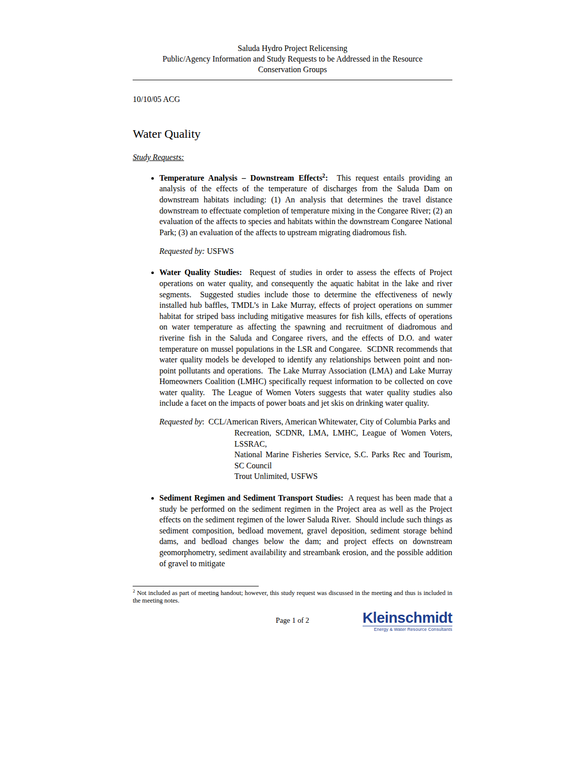Saluda Hydro Project Relicensing
Public/Agency Information and Study Requests to be Addressed in the Resource
Conservation Groups
10/10/05 ACG
Water Quality
Study Requests:
Temperature Analysis – Downstream Effects2: This request entails providing an analysis of the effects of the temperature of discharges from the Saluda Dam on downstream habitats including: (1) An analysis that determines the travel distance downstream to effectuate completion of temperature mixing in the Congaree River; (2) an evaluation of the affects to species and habitats within the downstream Congaree National Park; (3) an evaluation of the affects to upstream migrating diadromous fish.
Requested by: USFWS
Water Quality Studies: Request of studies in order to assess the effects of Project operations on water quality, and consequently the aquatic habitat in the lake and river segments. Suggested studies include those to determine the effectiveness of newly installed hub baffles, TMDL’s in Lake Murray, effects of project operations on summer habitat for striped bass including mitigative measures for fish kills, effects of operations on water temperature as affecting the spawning and recruitment of diadromous and riverine fish in the Saluda and Congaree rivers, and the effects of D.O. and water temperature on mussel populations in the LSR and Congaree. SCDNR recommends that water quality models be developed to identify any relationships between point and non-point pollutants and operations. The Lake Murray Association (LMA) and Lake Murray Homeowners Coalition (LMHC) specifically request information to be collected on cove water quality. The League of Women Voters suggests that water quality studies also include a facet on the impacts of power boats and jet skis on drinking water quality.
Requested by: CCL/American Rivers, American Whitewater, City of Columbia Parks and Recreation, SCDNR, LMA, LMHC, League of Women Voters, LSSRAC, National Marine Fisheries Service, S.C. Parks Rec and Tourism, SC Council Trout Unlimited, USFWS
Sediment Regimen and Sediment Transport Studies: A request has been made that a study be performed on the sediment regimen in the Project area as well as the Project effects on the sediment regimen of the lower Saluda River. Should include such things as sediment composition, bedload movement, gravel deposition, sediment storage behind dams, and bedload changes below the dam; and project effects on downstream geomorphometry, sediment availability and streambank erosion, and the possible addition of gravel to mitigate
2 Not included as part of meeting handout; however, this study request was discussed in the meeting and thus is included in the meeting notes.
Page 1 of 2
Kleinschmidt
Energy & Water Resource Consultants